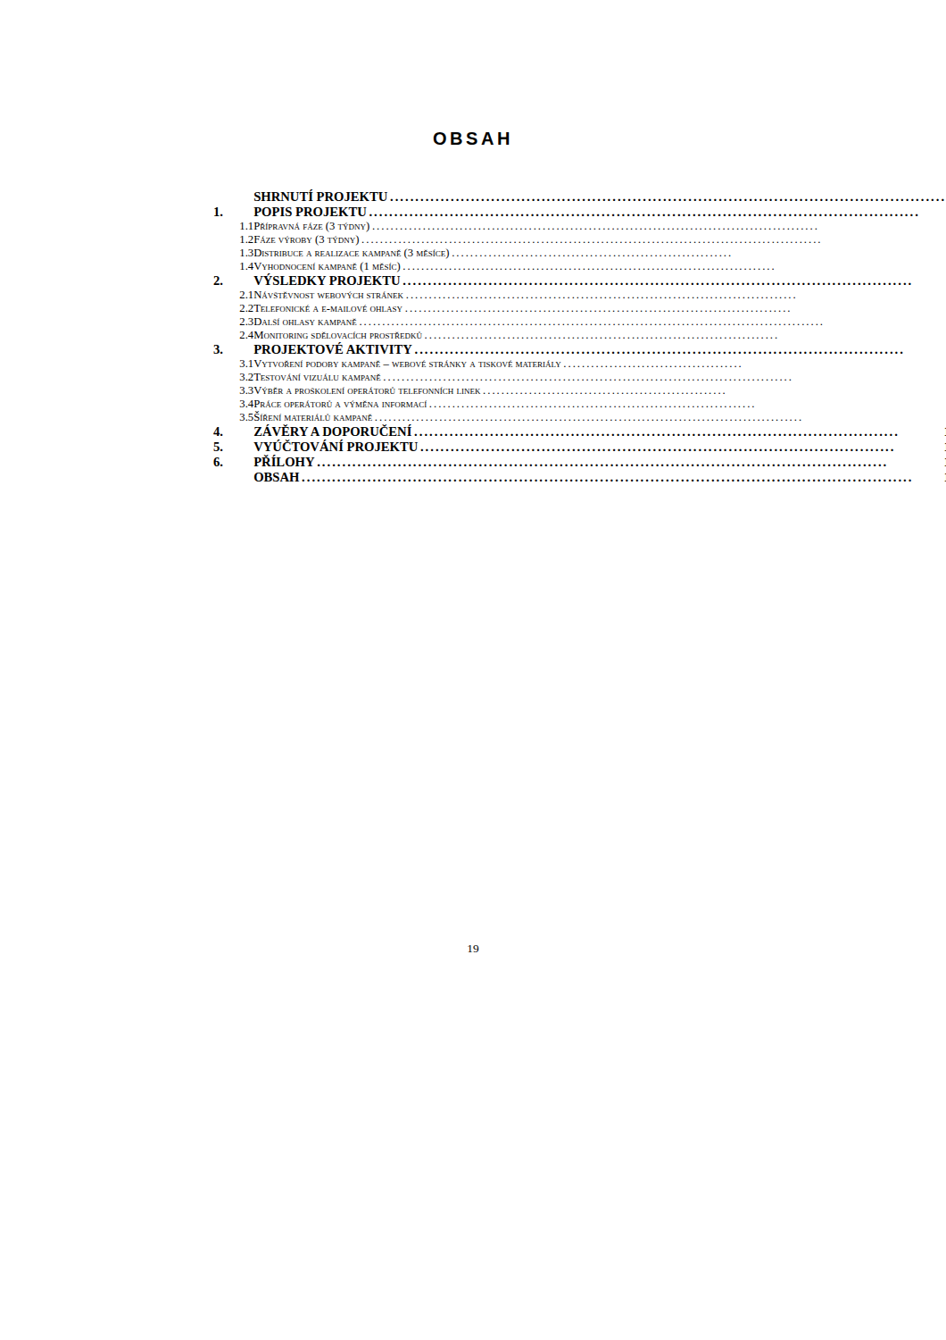OBSAH
| | SHRNUTÍ PROJEKTU .......................................................................................................................... | 1 |
| 1. | POPIS PROJEKTU ............................................................................................................. | 3 |
| 1.1 | Přípravná fáze (3 týdny) ................................................................................................. | 3 |
| 1.2 | Fáze výroby (3 týdny) .................................................................................................... | 3 |
| 1.3 | Distribuce a realizace kampaně (3 měsíce) ............................................................. | 3 |
| 1.4 | Vyhodnocení kampaně (1 měsíc) ................................................................................. | 4 |
| 2. | VÝSLEDKY PROJEKTU ..................................................................................................... | 4 |
| 2.1 | Návštěvnost webových stránek ..................................................................................... | 4 |
| 2.2 | Telefonické a e-mailové ohlasy .................................................................................... | 6 |
| 2.3 | Další ohlasy kampaně ..................................................................................................... | 7 |
| 2.4 | Monitoring sdělovacích prostředků ............................................................................. | 8 |
| 3. | PROJEKTOVÉ AKTIVITY ................................................................................................. | 9 |
| 3.1 | Vytvoření podoby kampaně – webové stránky a tiskové materiály ....................................... | 9 |
| 3.2 | Testování vizuálu kampaně ......................................................................................... | 11 |
| 3.3 | Výběr a proškolení operátorů telefonních linek ..................................................... | 13 |
| 3.4 | Práce operátorů a výměna informací ....................................................................... | 13 |
| 3.5 | Šíření materiálů kampaně ............................................................................................. | 15 |
| 4. | ZÁVĚRY A DOPORUČENÍ ................................................................................................ | 16 |
| 5. | VYÚČTOVÁNÍ PROJEKTU .............................................................................................. | 18 |
| 6. | PŘÍLOHY ................................................................................................................. | 18 |
| | OBSAH ......................................................................................................................... | 19 |
19